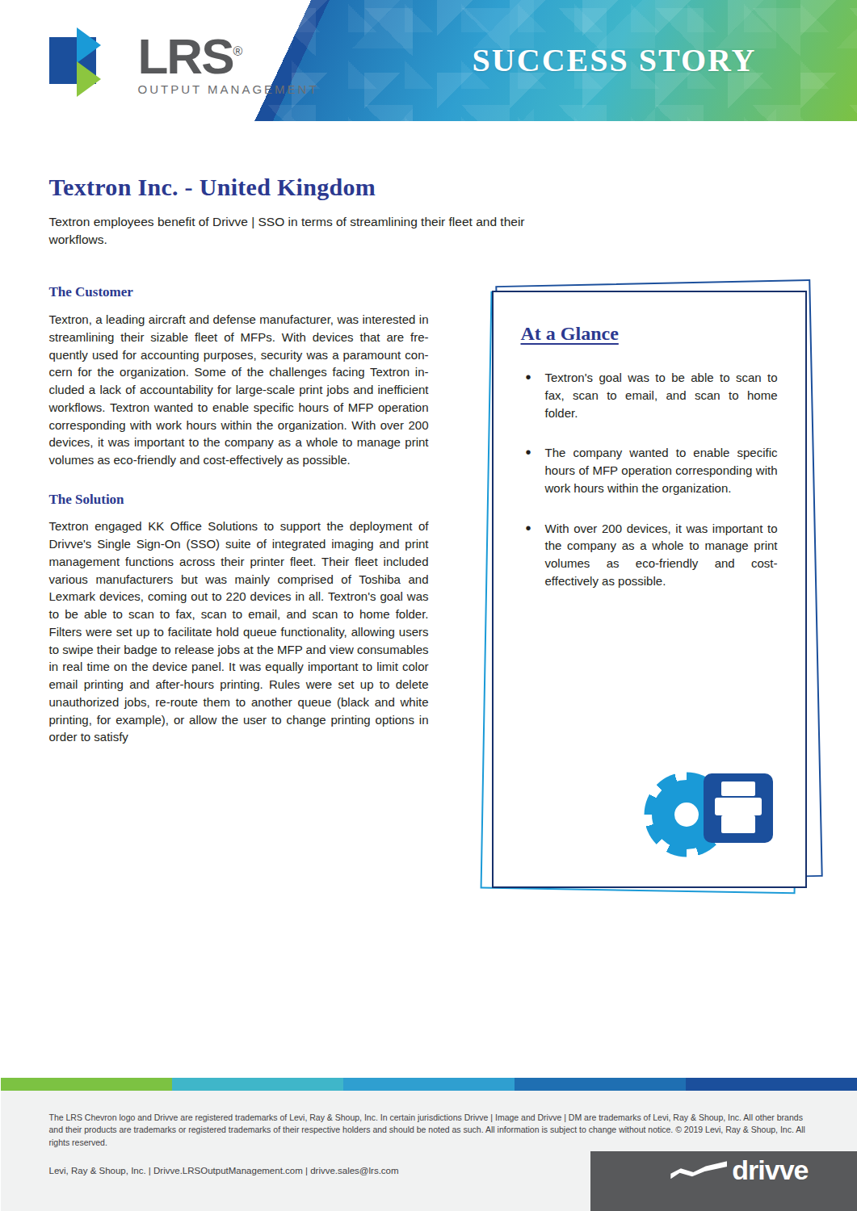LRS®
OUTPUT MANAGEMENT
Success Story
Textron Inc. - United Kingdom
Textron employees benefit of Drivve | SSO in terms of streamlining their fleet and their workflows.
The Customer
Textron, a leading aircraft and defense manufacturer, was interested in streamlining their sizable fleet of MFPs. With devices that are frequently used for accounting purposes, security was a paramount concern for the organization. Some of the challenges facing Textron included a lack of accountability for large-scale print jobs and inefficient workflows. Textron wanted to enable specific hours of MFP operation corresponding with work hours within the organization. With over 200 devices, it was important to the company as a whole to manage print volumes as eco-friendly and cost-effectively as possible.
The Solution
Textron engaged KK Office Solutions to support the deployment of Drivve's Single Sign-On (SSO) suite of integrated imaging and print management functions across their printer fleet. Their fleet included various manufacturers but was mainly comprised of Toshiba and Lexmark devices, coming out to 220 devices in all. Textron's goal was to be able to scan to fax, scan to email, and scan to home folder. Filters were set up to facilitate hold queue functionality, allowing users to swipe their badge to release jobs at the MFP and view consumables in real time on the device panel. It was equally important to limit color email printing and after-hours printing. Rules were set up to delete unauthorized jobs, re-route them to another queue (black and white printing, for example), or allow the user to change printing options in order to satisfy
At a Glance
Textron's goal was to be able to scan to fax, scan to email, and scan to home folder.
The company wanted to enable specific hours of MFP operation corresponding with work hours within the organization.
With over 200 devices, it was important to the company as a whole to manage print volumes as eco-friendly and cost-effectively as possible.
The LRS Chevron logo and Drivve are registered trademarks of Levi, Ray & Shoup, Inc. In certain jurisdictions Drivve | Image and Drivve | DM are trademarks of Levi, Ray & Shoup, Inc. All other brands and their products are trademarks or registered trademarks of their respective holders and should be noted as such. All information is subject to change without notice. © 2019 Levi, Ray & Shoup, Inc. All rights reserved.
Levi, Ray & Shoup, Inc. | Drivve.LRSOutputManagement.com | drivve.sales@lrs.com
drivve